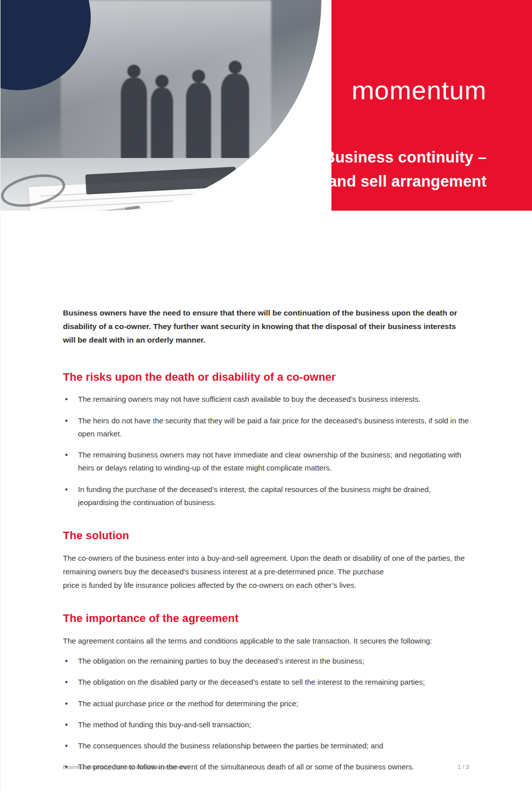momentum
Business continuity –
the buy and sell arrangement
Business owners have the need to ensure that there will be continuation of the business upon the death or disability of a co-owner. They further want security in knowing that the disposal of their business interests will be dealt with in an orderly manner.
The risks upon the death or disability of a co-owner
The remaining owners may not have sufficient cash available to buy the deceased’s business interests.
The heirs do not have the security that they will be paid a fair price for the deceased’s business interests, if sold in the open market.
The remaining business owners may not have immediate and clear ownership of the business; and negotiating with heirs or delays relating to winding-up of the estate might complicate matters.
In funding the purchase of the deceased’s interest, the capital resources of the business might be drained, jeopardising the continuation of business.
The solution
The co-owners of the business enter into a buy-and-sell agreement. Upon the death or disability of one of the parties, the remaining owners buy the deceased’s business interest at a pre-determined price. The purchase
price is funded by life insurance policies affected by the co-owners on each other’s lives.
The importance of the agreement
The agreement contains all the terms and conditions applicable to the sale transaction. It secures the following:
The obligation on the remaining parties to buy the deceased’s interest in the business;
The obligation on the disabled party or the deceased’s estate to sell the interest to the remaining parties;
The actual purchase price or the method for determining the price;
The method of funding this buy-and-sell transaction;
The consequences should the business relationship between the parties be terminated; and
The procedure to follow in the event of the simultaneous death of all or some of the business owners.
Business continuity – the buy and sell arrangement 1 / 3